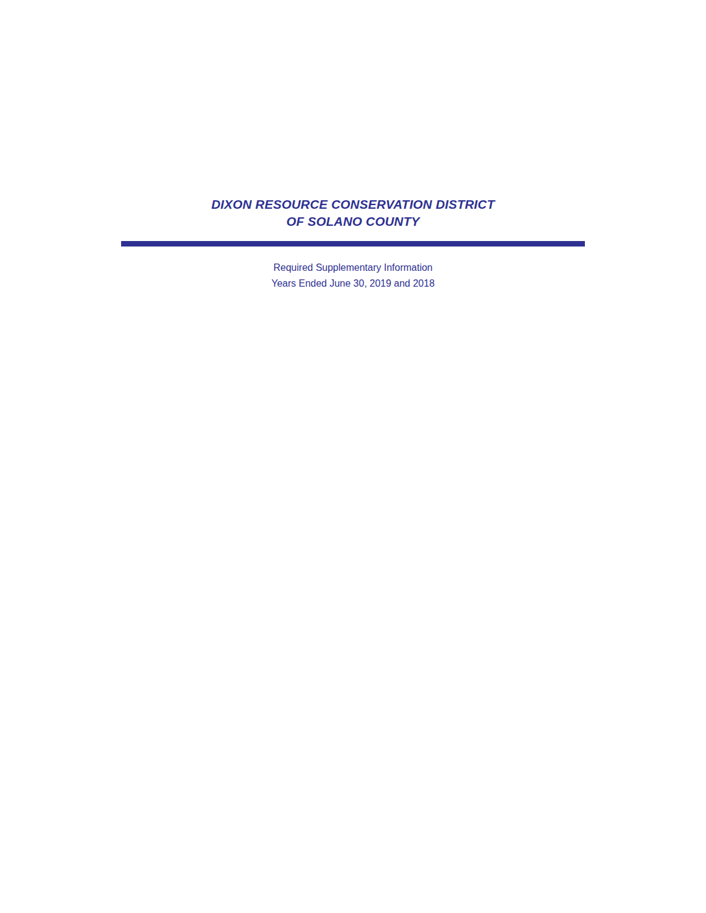DIXON RESOURCE CONSERVATION DISTRICT
OF SOLANO COUNTY
Required Supplementary Information
Years Ended June 30, 2019 and 2018